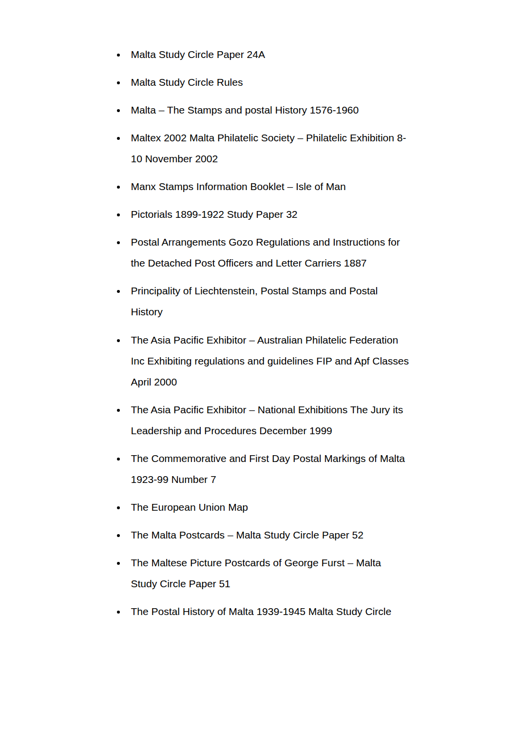Malta Study Circle Paper 24A
Malta Study Circle Rules
Malta – The Stamps and postal History 1576-1960
Maltex 2002 Malta Philatelic Society – Philatelic Exhibition 8-10 November 2002
Manx Stamps Information Booklet – Isle of Man
Pictorials 1899-1922 Study Paper 32
Postal Arrangements Gozo Regulations and Instructions for the Detached Post Officers and Letter Carriers 1887
Principality of Liechtenstein, Postal Stamps and Postal History
The Asia Pacific Exhibitor – Australian Philatelic Federation Inc Exhibiting regulations and guidelines FIP and Apf Classes April 2000
The Asia Pacific Exhibitor – National Exhibitions The Jury its Leadership and Procedures December 1999
The Commemorative and First Day Postal Markings of Malta 1923-99 Number 7
The European Union Map
The Malta Postcards – Malta Study Circle Paper 52
The Maltese Picture Postcards of George Furst – Malta Study Circle Paper 51
The Postal History of Malta 1939-1945 Malta Study Circle